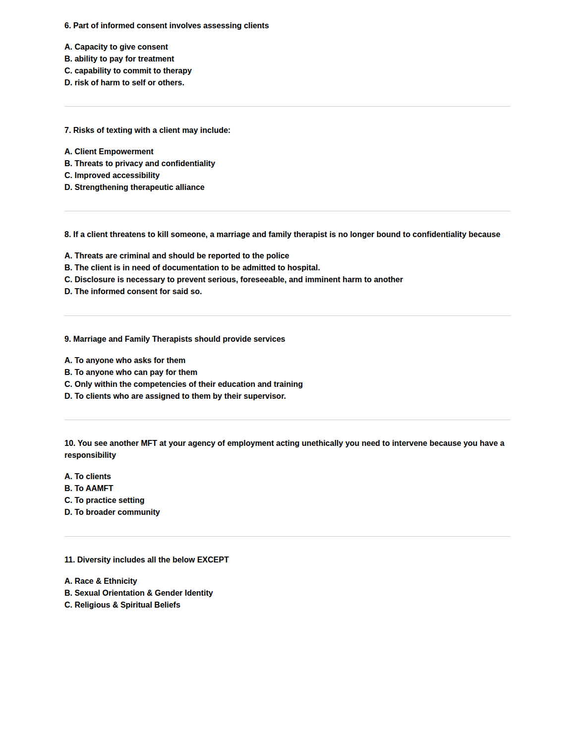6. Part of informed consent involves assessing clients
A. Capacity to give consent
B. ability to pay for treatment
C. capability to commit to therapy
D. risk of harm to self or others.
7. Risks of texting with a client may include:
A. Client Empowerment
B. Threats to privacy and confidentiality
C. Improved accessibility
D. Strengthening therapeutic alliance
8. If a client threatens to kill someone, a marriage and family therapist is no longer bound to confidentiality because
A. Threats are criminal and should be reported to the police
B. The client is in need of documentation to be admitted to hospital.
C. Disclosure is necessary to prevent serious, foreseeable, and imminent harm to another
D. The informed consent for said so.
9. Marriage and Family Therapists should provide services
A. To anyone who asks for them
B. To anyone who can pay for them
C. Only within the competencies of their education and training
D. To clients who are assigned to them by their supervisor.
10. You see another MFT at your agency of employment acting unethically you need to intervene because you have a responsibility
A. To clients
B. To AAMFT
C. To practice setting
D. To broader community
11. Diversity includes all the below EXCEPT
A. Race & Ethnicity
B. Sexual Orientation & Gender Identity
C. Religious & Spiritual Beliefs